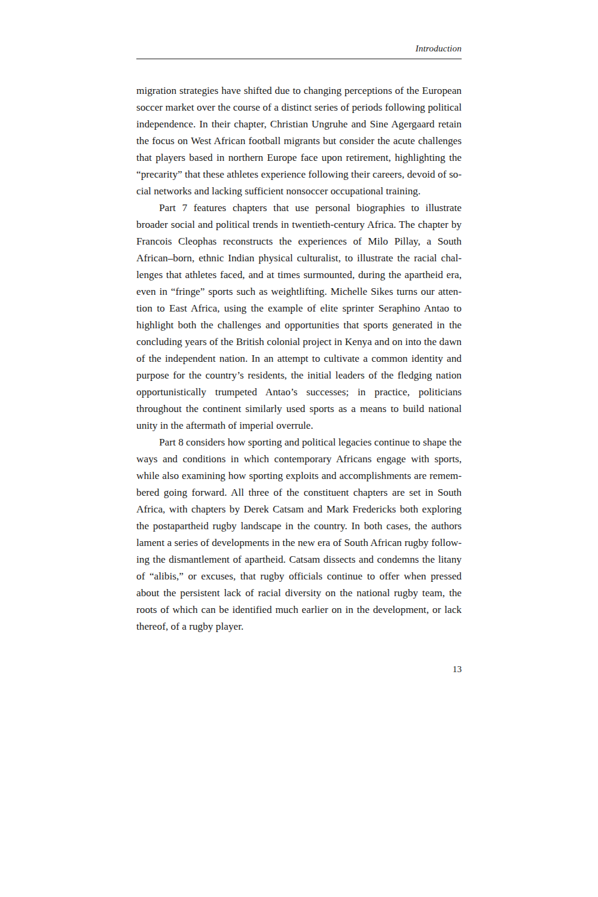Introduction
migration strategies have shifted due to changing perceptions of the European soccer market over the course of a distinct series of periods following political independence. In their chapter, Christian Ungruhe and Sine Agergaard retain the focus on West African football migrants but consider the acute challenges that players based in northern Europe face upon retirement, highlighting the “precarity” that these athletes experience following their careers, devoid of social networks and lacking sufficient nonsoccer occupational training.
Part 7 features chapters that use personal biographies to illustrate broader social and political trends in twentieth-century Africa. The chapter by Francois Cleophas reconstructs the experiences of Milo Pillay, a South African–born, ethnic Indian physical culturalist, to illustrate the racial challenges that athletes faced, and at times surmounted, during the apartheid era, even in “fringe” sports such as weightlifting. Michelle Sikes turns our attention to East Africa, using the example of elite sprinter Seraphino Antao to highlight both the challenges and opportunities that sports generated in the concluding years of the British colonial project in Kenya and on into the dawn of the independent nation. In an attempt to cultivate a common identity and purpose for the country’s residents, the initial leaders of the fledging nation opportunistically trumpeted Antao’s successes; in practice, politicians throughout the continent similarly used sports as a means to build national unity in the aftermath of imperial overrule.
Part 8 considers how sporting and political legacies continue to shape the ways and conditions in which contemporary Africans engage with sports, while also examining how sporting exploits and accomplishments are remembered going forward. All three of the constituent chapters are set in South Africa, with chapters by Derek Catsam and Mark Fredericks both exploring the postapartheid rugby landscape in the country. In both cases, the authors lament a series of developments in the new era of South African rugby following the dismantlement of apartheid. Catsam dissects and condemns the litany of “alibis,” or excuses, that rugby officials continue to offer when pressed about the persistent lack of racial diversity on the national rugby team, the roots of which can be identified much earlier on in the development, or lack thereof, of a rugby player.
13